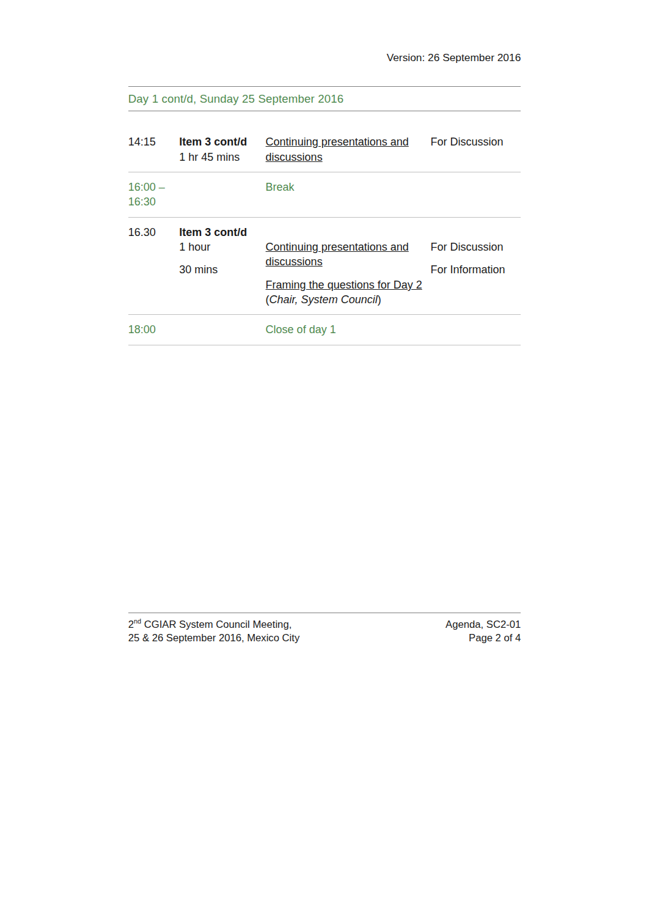Version: 26 September 2016
Day 1 cont/d, Sunday 25 September 2016
| 14:15 | Item 3 cont/d 1 hr 45 mins | Continuing presentations and discussions | For Discussion |
| 16:00 – 16:30 | | Break | |
| 16.30 | Item 3 cont/d 1 hour 30 mins | Continuing presentations and discussions Framing the questions for Day 2 ( Chair, System Council ) | For Discussion For Information |
| 18:00 | | Close of day 1 | |
2nd CGIAR System Council Meeting,
25 & 26 September 2016, Mexico City
Agenda, SC2-01
Page 2 of 4